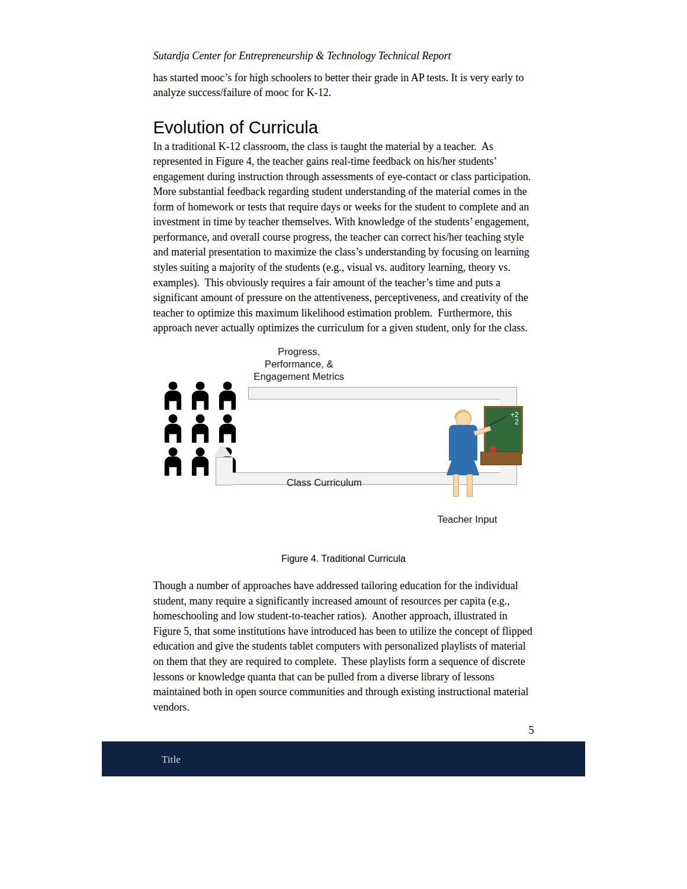Sutardja Center for Entrepreneurship & Technology Technical Report
has started mooc’s for high schoolers to better their grade in AP tests. It is very early to analyze success/failure of mooc for K-12.
Evolution of Curricula
In a traditional K-12 classroom, the class is taught the material by a teacher. As represented in Figure 4, the teacher gains real-time feedback on his/her students’ engagement during instruction through assessments of eye-contact or class participation. More substantial feedback regarding student understanding of the material comes in the form of homework or tests that require days or weeks for the student to complete and an investment in time by teacher themselves. With knowledge of the students’ engagement, performance, and overall course progress, the teacher can correct his/her teaching style and material presentation to maximize the class’s understanding by focusing on learning styles suiting a majority of the students (e.g., visual vs. auditory learning, theory vs. examples). This obviously requires a fair amount of the teacher’s time and puts a significant amount of pressure on the attentiveness, perceptiveness, and creativity of the teacher to optimize this maximum likelihood estimation problem. Furthermore, this approach never actually optimizes the curriculum for a given student, only for the class.
Progress,
Performance, &
Engagement Metrics
Class Curriculum
+2
2
Teacher Input
Figure 4. Traditional Curricula
Though a number of approaches have addressed tailoring education for the individual student, many require a significantly increased amount of resources per capita (e.g., homeschooling and low student-to-teacher ratios). Another approach, illustrated in Figure 5, that some institutions have introduced has been to utilize the concept of flipped education and give the students tablet computers with personalized playlists of material on them that they are required to complete. These playlists form a sequence of discrete lessons or knowledge quanta that can be pulled from a diverse library of lessons maintained both in open source communities and through existing instructional material vendors.
5
Title